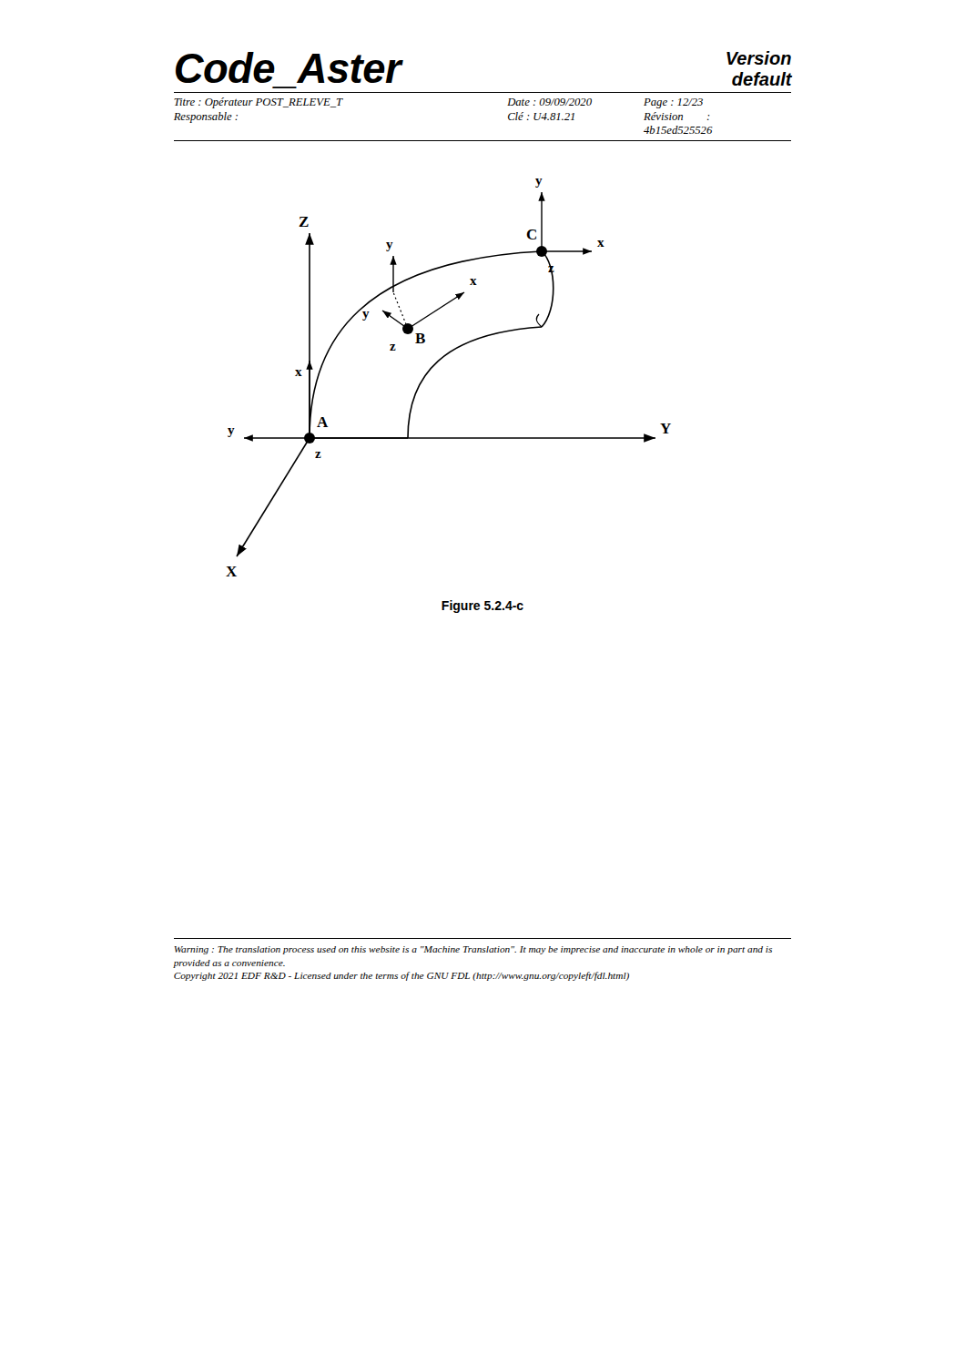Code_Aster
Version default
Titre : Opérateur POST_RELEVE_T
Responsable :
Date : 09/09/2020 Page : 12/23
Clé : U4.81.21 Révision :
4b15ed525526
Z Y X A x y z B x y y z C x y z
Figure 5.2.4-c
Warning : The translation process used on this website is a "Machine Translation". It may be imprecise and inaccurate in whole or in part and is provided as a convenience.
Copyright 2021 EDF R&D - Licensed under the terms of the GNU FDL (http://www.gnu.org/copyleft/fdl.html)